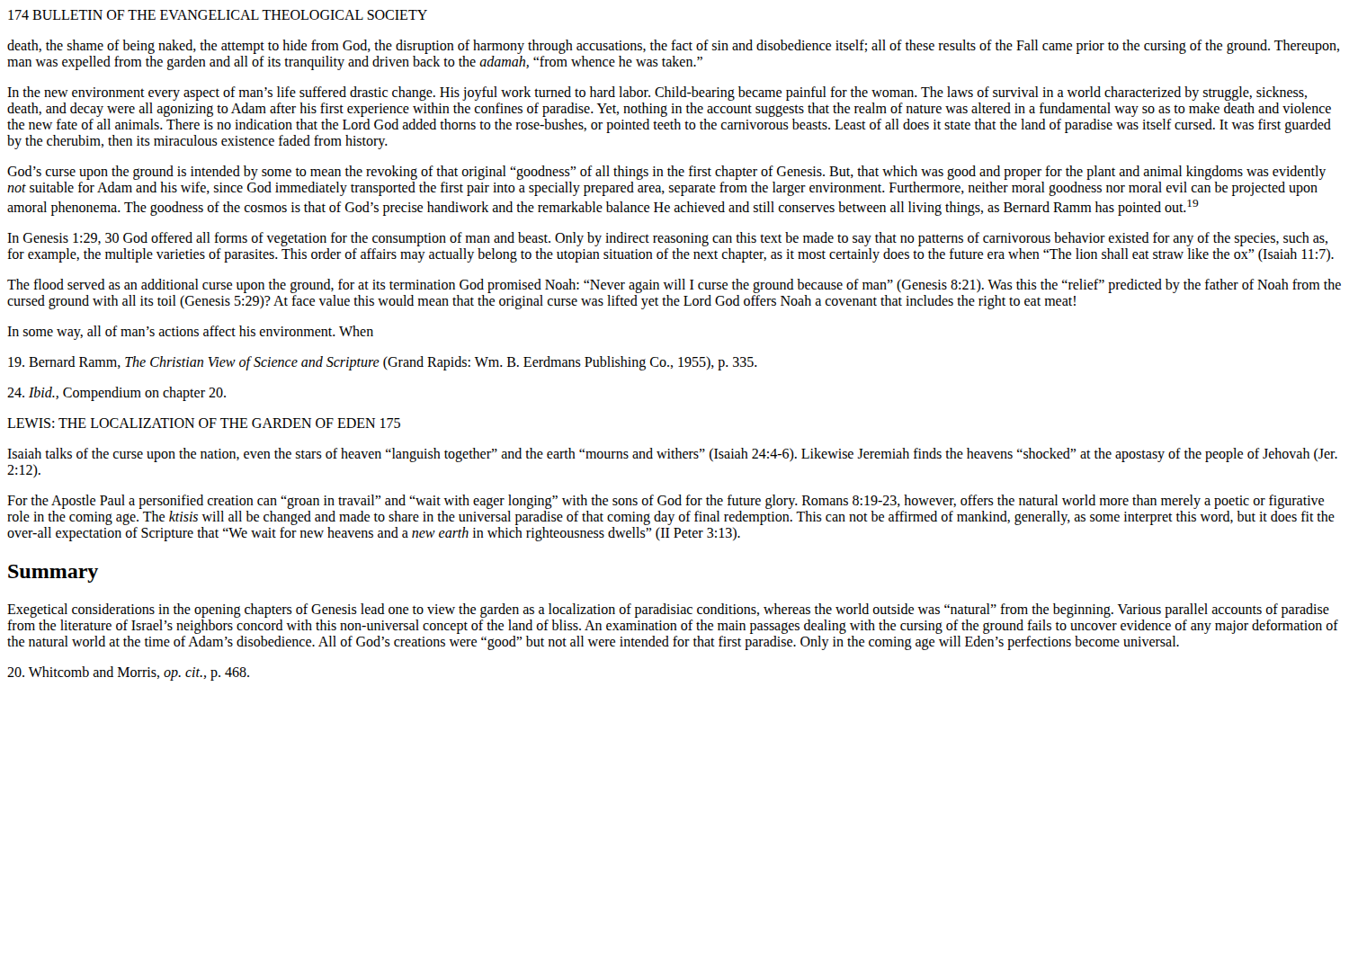174 BULLETIN OF THE EVANGELICAL THEOLOGICAL SOCIETY
death, the shame of being naked, the attempt to hide from God, the disruption of harmony through accusations, the fact of sin and disobedience itself; all of these results of the Fall came prior to the cursing of the ground. Thereupon, man was expelled from the garden and all of its tranquility and driven back to the adamah, “from whence he was taken.”
In the new environment every aspect of man’s life suffered drastic change. His joyful work turned to hard labor. Child-bearing became painful for the woman. The laws of survival in a world characterized by struggle, sickness, death, and decay were all agonizing to Adam after his first experience within the confines of paradise. Yet, nothing in the account suggests that the realm of nature was altered in a fundamental way so as to make death and violence the new fate of all animals. There is no indication that the Lord God added thorns to the rose-bushes, or pointed teeth to the carnivorous beasts. Least of all does it state that the land of paradise was itself cursed. It was first guarded by the cherubim, then its miraculous existence faded from history.
God’s curse upon the ground is intended by some to mean the revoking of that original “goodness” of all things in the first chapter of Genesis. But, that which was good and proper for the plant and animal kingdoms was evidently not suitable for Adam and his wife, since God immediately transported the first pair into a specially prepared area, separate from the larger environment. Furthermore, neither moral goodness nor moral evil can be projected upon amoral phenonema. The goodness of the cosmos is that of God’s precise handiwork and the remarkable balance He achieved and still conserves between all living things, as Bernard Ramm has pointed out.19
In Genesis 1:29, 30 God offered all forms of vegetation for the consumption of man and beast. Only by indirect reasoning can this text be made to say that no patterns of carnivorous behavior existed for any of the species, such as, for example, the multiple varieties of parasites. This order of affairs may actually belong to the utopian situation of the next chapter, as it most certainly does to the future era when “The lion shall eat straw like the ox” (Isaiah 11:7).
The flood served as an additional curse upon the ground, for at its termination God promised Noah: “Never again will I curse the ground because of man” (Genesis 8:21). Was this the “relief” predicted by the father of Noah from the cursed ground with all its toil (Genesis 5:29)? At face value this would mean that the original curse was lifted yet the Lord God offers Noah a covenant that includes the right to eat meat!
In some way, all of man’s actions affect his environment. When
19. Bernard Ramm, The Christian View of Science and Scripture (Grand Rapids: Wm. B. Eerdmans Publishing Co., 1955), p. 335.
24. Ibid., Compendium on chapter 20.
LEWIS: THE LOCALIZATION OF THE GARDEN OF EDEN 175
Isaiah talks of the curse upon the nation, even the stars of heaven “languish together” and the earth “mourns and withers” (Isaiah 24:4-6). Likewise Jeremiah finds the heavens “shocked” at the apostasy of the people of Jehovah (Jer. 2:12).
For the Apostle Paul a personified creation can “groan in travail” and “wait with eager longing” with the sons of God for the future glory. Romans 8:19-23, however, offers the natural world more than merely a poetic or figurative role in the coming age. The ktisis will all be changed and made to share in the universal paradise of that coming day of final redemption. This can not be affirmed of mankind, generally, as some interpret this word, but it does fit the over-all expectation of Scripture that “We wait for new heavens and a new earth in which righteousness dwells” (II Peter 3:13).
Summary
Exegetical considerations in the opening chapters of Genesis lead one to view the garden as a localization of paradisiac conditions, whereas the world outside was “natural” from the beginning. Various parallel accounts of paradise from the literature of Israel’s neighbors concord with this non-universal concept of the land of bliss. An examination of the main passages dealing with the cursing of the ground fails to uncover evidence of any major deformation of the natural world at the time of Adam’s disobedience. All of God’s creations were “good” but not all were intended for that first paradise. Only in the coming age will Eden’s perfections become universal.
20. Whitcomb and Morris, op. cit., p. 468.